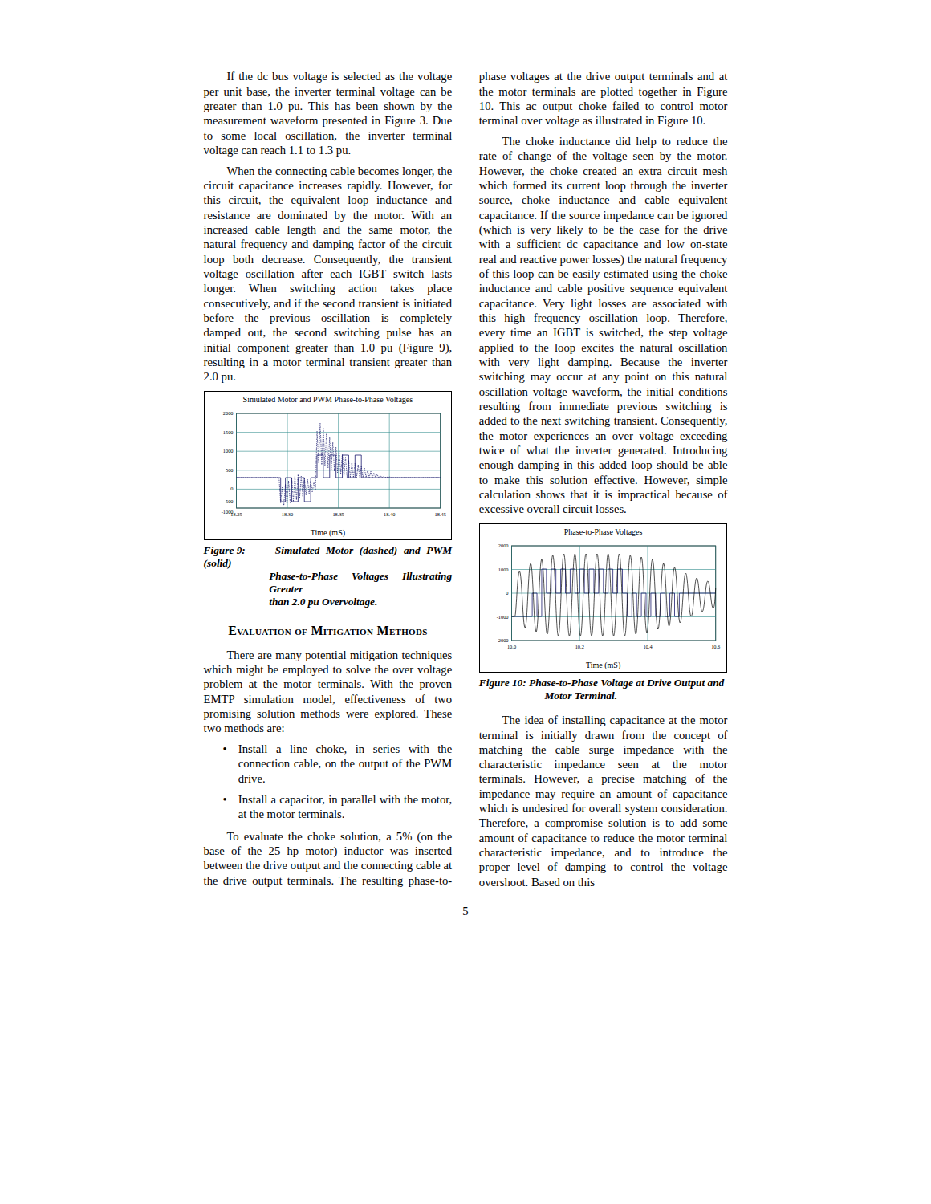If the dc bus voltage is selected as the voltage per unit base, the inverter terminal voltage can be greater than 1.0 pu. This has been shown by the measurement waveform presented in Figure 3. Due to some local oscillation, the inverter terminal voltage can reach 1.1 to 1.3 pu.
When the connecting cable becomes longer, the circuit capacitance increases rapidly. However, for this circuit, the equivalent loop inductance and resistance are dominated by the motor. With an increased cable length and the same motor, the natural frequency and damping factor of the circuit loop both decrease. Consequently, the transient voltage oscillation after each IGBT switch lasts longer. When switching action takes place consecutively, and if the second transient is initiated before the previous oscillation is completely damped out, the second switching pulse has an initial component greater than 1.0 pu (Figure 9), resulting in a motor terminal transient greater than 2.0 pu.
Simulated Motor and PWM Phase-to-Phase Voltages
2000 1500 1000 500 0 -500 -1000 18.25 18.30 18.35 18.40 18.45
Time (mS)
Figure 9: Simulated Motor (dashed) and PWM (solid)Phase-to-Phase Voltages Illustrating Greater than 2.0 pu Overvoltage.
Evaluation of Mitigation Methods
There are many potential mitigation techniques which might be employed to solve the over voltage problem at the motor terminals. With the proven EMTP simulation model, effectiveness of two promising solution methods were explored. These two methods are:
Install a line choke, in series with the connection cable, on the output of the PWM drive.
Install a capacitor, in parallel with the motor, at the motor terminals.
To evaluate the choke solution, a 5% (on the base of the 25 hp motor) inductor was inserted between the drive output and the connecting cable at the drive output terminals. The resulting phase-to-phase voltages at the drive output terminals and at the motor terminals are plotted together in Figure 10. This ac output choke failed to control motor terminal over voltage as illustrated in Figure 10.
The choke inductance did help to reduce the rate of change of the voltage seen by the motor. However, the choke created an extra circuit mesh which formed its current loop through the inverter source, choke inductance and cable equivalent capacitance. If the source impedance can be ignored (which is very likely to be the case for the drive with a sufficient dc capacitance and low on-state real and reactive power losses) the natural frequency of this loop can be easily estimated using the choke inductance and cable positive sequence equivalent capacitance. Very light losses are associated with this high frequency oscillation loop. Therefore, every time an IGBT is switched, the step voltage applied to the loop excites the natural oscillation with very light damping. Because the inverter switching may occur at any point on this natural oscillation voltage waveform, the initial conditions resulting from immediate previous switching is added to the next switching transient. Consequently, the motor experiences an over voltage exceeding twice of what the inverter generated. Introducing enough damping in this added loop should be able to make this solution effective. However, simple calculation shows that it is impractical because of excessive overall circuit losses.
Phase-to-Phase Voltages
2000 1000 0 -1000 -2000 10.0 10.2 10.4 10.6
Time (mS)
Figure 10: Phase-to-Phase Voltage at Drive Output andMotor Terminal.
The idea of installing capacitance at the motor terminal is initially drawn from the concept of matching the cable surge impedance with the characteristic impedance seen at the motor terminals. However, a precise matching of the impedance may require an amount of capacitance which is undesired for overall system consideration. Therefore, a compromise solution is to add some amount of capacitance to reduce the motor terminal characteristic impedance, and to introduce the proper level of damping to control the voltage overshoot. Based on this
5